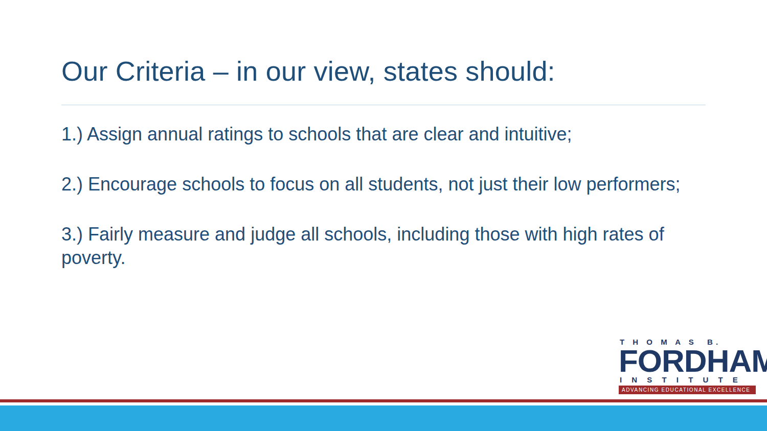Our Criteria – in our view, states should:
1.) Assign annual ratings to schools that are clear and intuitive;
2.) Encourage schools to focus on all students, not just their low performers;
3.) Fairly measure and judge all schools, including those with high rates of poverty.
T H O M A S B.
FORDHAM
I N S T I T U T E
Advancing Educational Excellence